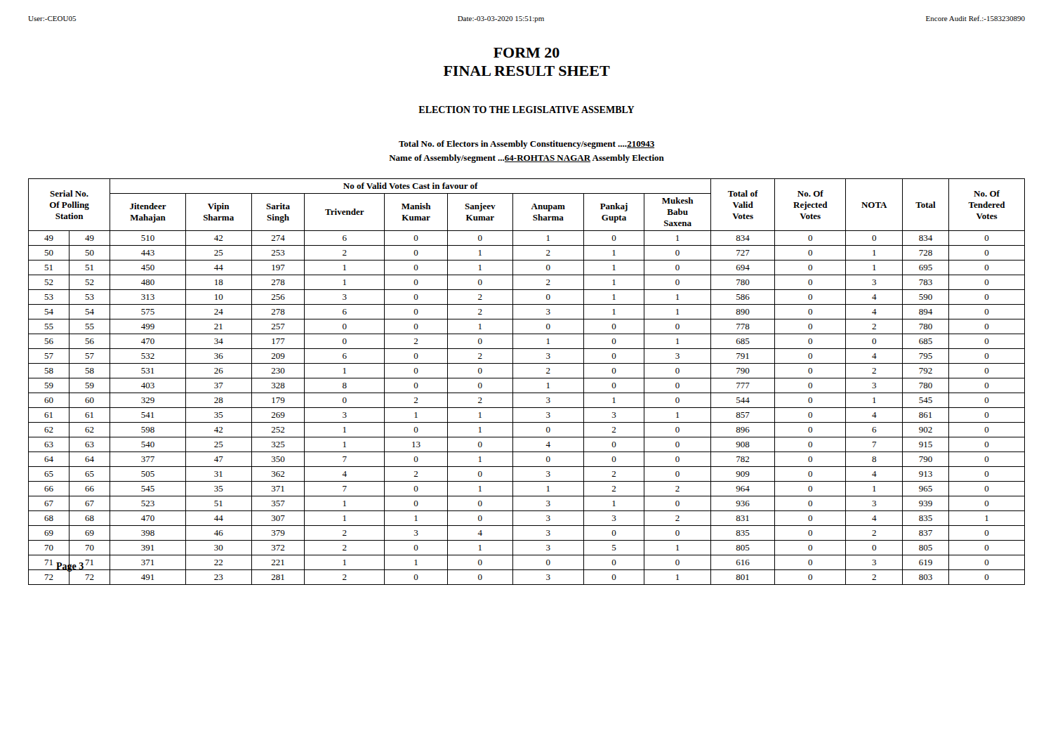User:-CEOU05 Date:-03-03-2020 15:51:pm Encore Audit Ref.:-1583230890
FORM 20
FINAL RESULT SHEET
ELECTION TO THE LEGISLATIVE ASSEMBLY
Total No. of Electors in Assembly Constituency/segment ....210943
Name of Assembly/segment ...64-ROHTAS NAGAR Assembly Election
| Serial No. Of Polling Station | No of Valid Votes Cast in favour of | Total of Valid Votes | No. Of Rejected Votes | NOTA | Total | No. Of Tendered Votes |
| --- | --- | --- | --- | --- | --- | --- |
| Jitendeer Mahajan | Vipin Sharma | Sarita Singh | Trivender | Manish Kumar | Sanjeev Kumar | Anupam Sharma | Pankaj Gupta | Mukesh Babu Saxena |
| 49 | 49 | 510 | 42 | 274 | 6 | 0 | 0 | 1 | 0 | 1 | 834 | 0 | 0 | 834 | 0 |
| 50 | 50 | 443 | 25 | 253 | 2 | 0 | 1 | 2 | 1 | 0 | 727 | 0 | 1 | 728 | 0 |
| 51 | 51 | 450 | 44 | 197 | 1 | 0 | 1 | 0 | 1 | 0 | 694 | 0 | 1 | 695 | 0 |
| 52 | 52 | 480 | 18 | 278 | 1 | 0 | 0 | 2 | 1 | 0 | 780 | 0 | 3 | 783 | 0 |
| 53 | 53 | 313 | 10 | 256 | 3 | 0 | 2 | 0 | 1 | 1 | 586 | 0 | 4 | 590 | 0 |
| 54 | 54 | 575 | 24 | 278 | 6 | 0 | 2 | 3 | 1 | 1 | 890 | 0 | 4 | 894 | 0 |
| 55 | 55 | 499 | 21 | 257 | 0 | 0 | 1 | 0 | 0 | 0 | 778 | 0 | 2 | 780 | 0 |
| 56 | 56 | 470 | 34 | 177 | 0 | 2 | 0 | 1 | 0 | 1 | 685 | 0 | 0 | 685 | 0 |
| 57 | 57 | 532 | 36 | 209 | 6 | 0 | 2 | 3 | 0 | 3 | 791 | 0 | 4 | 795 | 0 |
| 58 | 58 | 531 | 26 | 230 | 1 | 0 | 0 | 2 | 0 | 0 | 790 | 0 | 2 | 792 | 0 |
| 59 | 59 | 403 | 37 | 328 | 8 | 0 | 0 | 1 | 0 | 0 | 777 | 0 | 3 | 780 | 0 |
| 60 | 60 | 329 | 28 | 179 | 0 | 2 | 2 | 3 | 1 | 0 | 544 | 0 | 1 | 545 | 0 |
| 61 | 61 | 541 | 35 | 269 | 3 | 1 | 1 | 3 | 3 | 1 | 857 | 0 | 4 | 861 | 0 |
| 62 | 62 | 598 | 42 | 252 | 1 | 0 | 1 | 0 | 2 | 0 | 896 | 0 | 6 | 902 | 0 |
| 63 | 63 | 540 | 25 | 325 | 1 | 13 | 0 | 4 | 0 | 0 | 908 | 0 | 7 | 915 | 0 |
| 64 | 64 | 377 | 47 | 350 | 7 | 0 | 1 | 0 | 0 | 0 | 782 | 0 | 8 | 790 | 0 |
| 65 | 65 | 505 | 31 | 362 | 4 | 2 | 0 | 3 | 2 | 0 | 909 | 0 | 4 | 913 | 0 |
| 66 | 66 | 545 | 35 | 371 | 7 | 0 | 1 | 1 | 2 | 2 | 964 | 0 | 1 | 965 | 0 |
| 67 | 67 | 523 | 51 | 357 | 1 | 0 | 0 | 3 | 1 | 0 | 936 | 0 | 3 | 939 | 0 |
| 68 | 68 | 470 | 44 | 307 | 1 | 1 | 0 | 3 | 3 | 2 | 831 | 0 | 4 | 835 | 1 |
| 69 | 69 | 398 | 46 | 379 | 2 | 3 | 4 | 3 | 0 | 0 | 835 | 0 | 2 | 837 | 0 |
| 70 | 70 | 391 | 30 | 372 | 2 | 0 | 1 | 3 | 5 | 1 | 805 | 0 | 0 | 805 | 0 |
| 71 | 71 | 371 | 22 | 221 | 1 | 1 | 0 | 0 | 0 | 0 | 616 | 0 | 3 | 619 | 0 |
| 72 | 72 | 491 | 23 | 281 | 2 | 0 | 0 | 3 | 0 | 1 | 801 | 0 | 2 | 803 | 0 |
Page 3